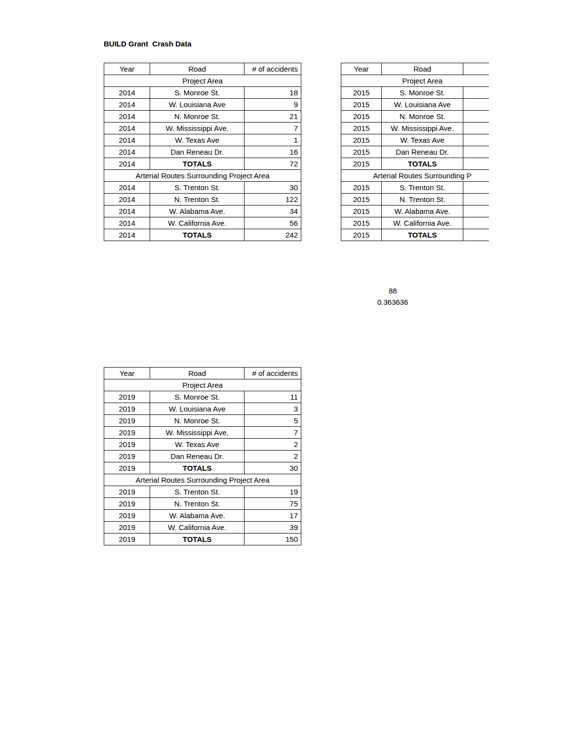BUILD Grant Crash Data
| Year | Road | # of accidents |
| --- | --- | --- |
| Project Area |
| 2014 | S. Monroe St. | 18 |
| 2014 | W. Louisiana Ave | 9 |
| 2014 | N. Monroe St. | 21 |
| 2014 | W. Mississippi Ave. | 7 |
| 2014 | W. Texas Ave | 1 |
| 2014 | Dan Reneau Dr. | 16 |
| 2014 | TOTALS | 72 |
| Arterial Routes Surrounding Project Area |
| 2014 | S. Trenton St. | 30 |
| 2014 | N. Trenton St. | 122 |
| 2014 | W. Alabama Ave. | 34 |
| 2014 | W. California Ave. | 56 |
| 2014 | TOTALS | 242 |
| Year | Road | |
| --- | --- | --- |
| Project Area |
| 2015 | S. Monroe St. | |
| 2015 | W. Louisiana Ave | |
| 2015 | N. Monroe St. | |
| 2015 | W. Mississippi Ave. | |
| 2015 | W. Texas Ave | |
| 2015 | Dan Reneau Dr. | |
| 2015 | TOTALS | |
| Arterial Routes Surrounding P |
| 2015 | S. Trenton St. | |
| 2015 | N. Trenton St. | |
| 2015 | W. Alabama Ave. | |
| 2015 | W. California Ave. | |
| 2015 | TOTALS | |
88
0.363636
| Year | Road | # of accidents |
| --- | --- | --- |
| Project Area |
| 2019 | S. Monroe St. | 11 |
| 2019 | W. Louisiana Ave | 3 |
| 2019 | N. Monroe St. | 5 |
| 2019 | W. Mississippi Ave. | 7 |
| 2019 | W. Texas Ave | 2 |
| 2019 | Dan Reneau Dr. | 2 |
| 2019 | TOTALS | 30 |
| Arterial Routes Surrounding Project Area |
| 2019 | S. Trenton St. | 19 |
| 2019 | N. Trenton St. | 75 |
| 2019 | W. Alabama Ave. | 17 |
| 2019 | W. California Ave. | 39 |
| 2019 | TOTALS | 150 |